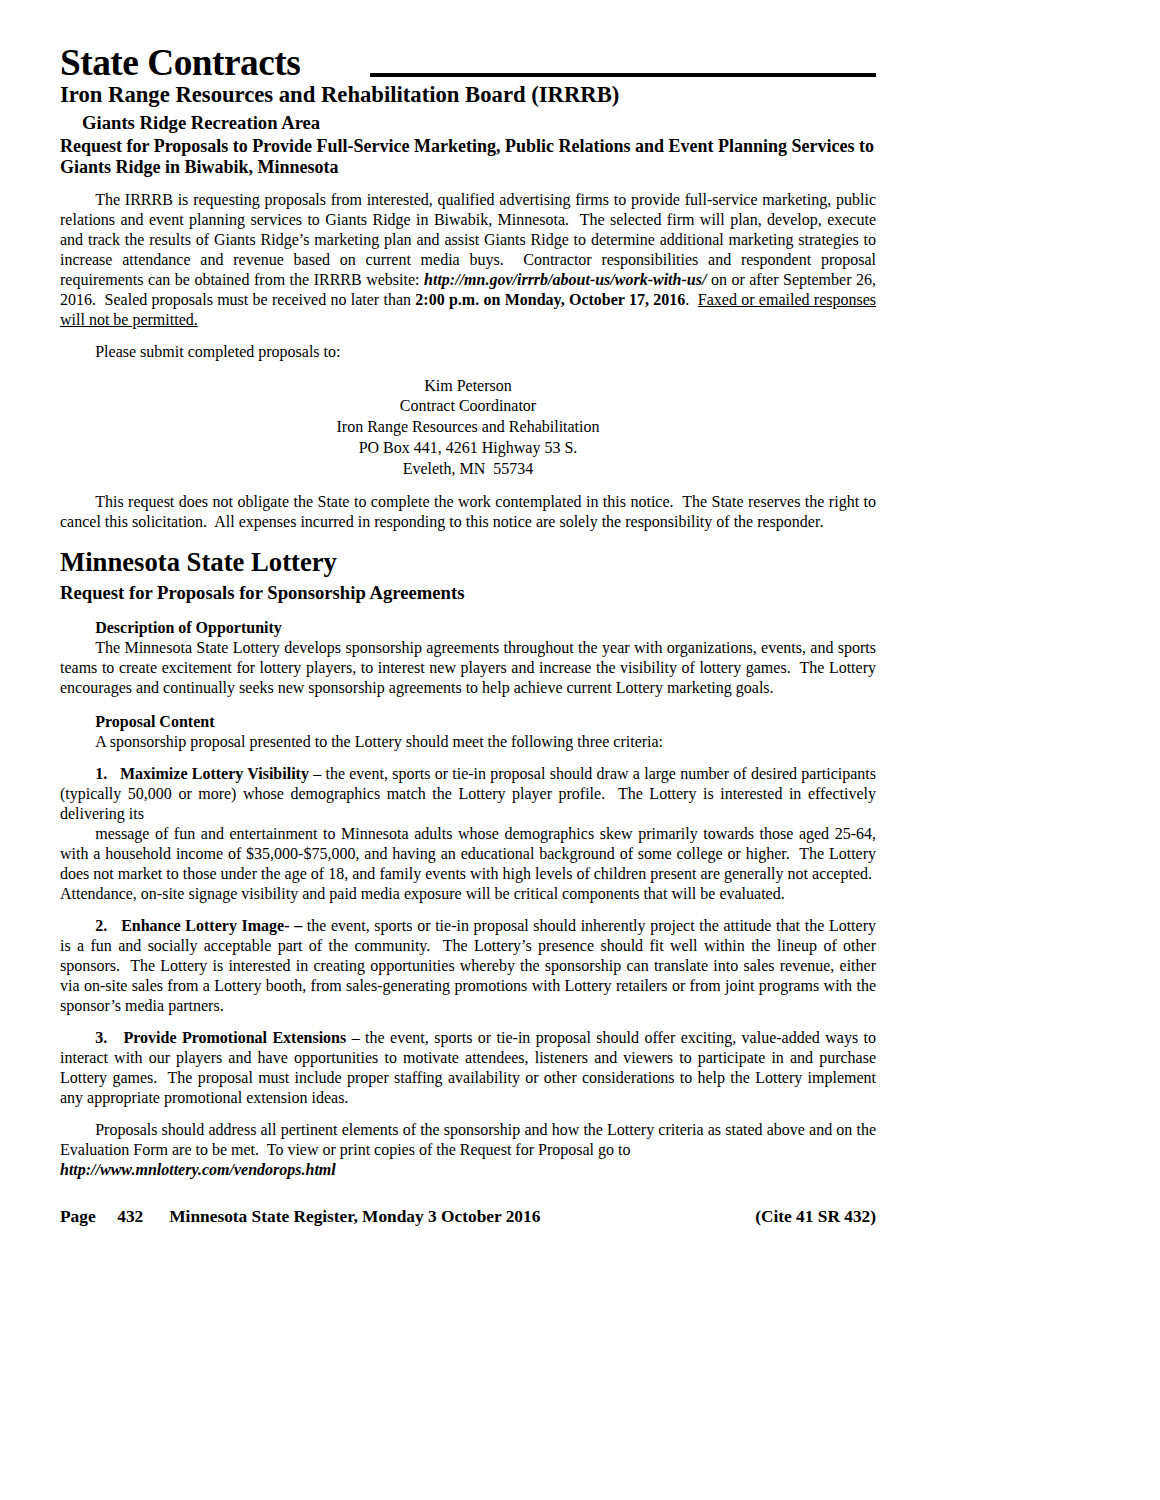State Contracts
Iron Range Resources and Rehabilitation Board (IRRRB)
Giants Ridge Recreation Area
Request for Proposals to Provide Full-Service Marketing, Public Relations and Event Planning Services to Giants Ridge in Biwabik, Minnesota
The IRRRB is requesting proposals from interested, qualified advertising firms to provide full-service marketing, public relations and event planning services to Giants Ridge in Biwabik, Minnesota. The selected firm will plan, develop, execute and track the results of Giants Ridge’s marketing plan and assist Giants Ridge to determine additional marketing strategies to increase attendance and revenue based on current media buys. Contractor responsibilities and respondent proposal requirements can be obtained from the IRRRB website: http://mn.gov/irrrb/about-us/work-with-us/ on or after September 26, 2016. Sealed proposals must be received no later than 2:00 p.m. on Monday, October 17, 2016. Faxed or emailed responses will not be permitted.
Please submit completed proposals to:
Kim Peterson
Contract Coordinator
Iron Range Resources and Rehabilitation
PO Box 441, 4261 Highway 53 S.
Eveleth, MN 55734
This request does not obligate the State to complete the work contemplated in this notice. The State reserves the right to cancel this solicitation. All expenses incurred in responding to this notice are solely the responsibility of the responder.
Minnesota State Lottery
Request for Proposals for Sponsorship Agreements
Description of Opportunity
The Minnesota State Lottery develops sponsorship agreements throughout the year with organizations, events, and sports teams to create excitement for lottery players, to interest new players and increase the visibility of lottery games. The Lottery encourages and continually seeks new sponsorship agreements to help achieve current Lottery marketing goals.
Proposal Content
A sponsorship proposal presented to the Lottery should meet the following three criteria:
1. Maximize Lottery Visibility – the event, sports or tie-in proposal should draw a large number of desired participants (typically 50,000 or more) whose demographics match the Lottery player profile. The Lottery is interested in effectively delivering its
message of fun and entertainment to Minnesota adults whose demographics skew primarily towards those aged 25-64, with a household income of $35,000-$75,000, and having an educational background of some college or higher. The Lottery does not market to those under the age of 18, and family events with high levels of children present are generally not accepted. Attendance, on-site signage visibility and paid media exposure will be critical components that will be evaluated.
2. Enhance Lottery Image- – the event, sports or tie-in proposal should inherently project the attitude that the Lottery is a fun and socially acceptable part of the community. The Lottery’s presence should fit well within the lineup of other sponsors. The Lottery is interested in creating opportunities whereby the sponsorship can translate into sales revenue, either via on-site sales from a Lottery booth, from sales-generating promotions with Lottery retailers or from joint programs with the sponsor’s media partners.
3. Provide Promotional Extensions – the event, sports or tie-in proposal should offer exciting, value-added ways to interact with our players and have opportunities to motivate attendees, listeners and viewers to participate in and purchase Lottery games. The proposal must include proper staffing availability or other considerations to help the Lottery implement any appropriate promotional extension ideas.
Proposals should address all pertinent elements of the sponsorship and how the Lottery criteria as stated above and on the Evaluation Form are to be met. To view or print copies of the Request for Proposal go to
http://www.mnlottery.com/vendorops.html
Page 432 Minnesota State Register, Monday 3 October 2016 (Cite 41 SR 432)